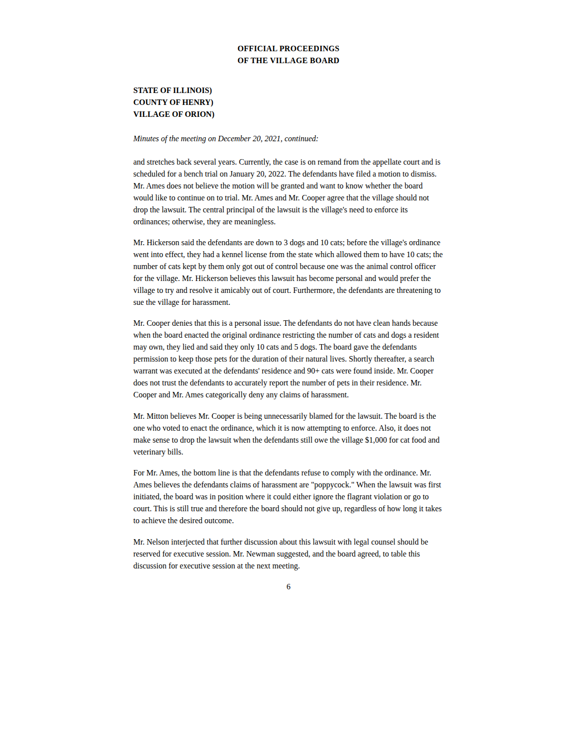OFFICIAL PROCEEDINGS OF THE VILLAGE BOARD
STATE OF ILLINOIS) COUNTY OF HENRY) VILLAGE OF ORION)
Minutes of the meeting on December 20, 2021, continued:
and stretches back several years. Currently, the case is on remand from the appellate court and is scheduled for a bench trial on January 20, 2022. The defendants have filed a motion to dismiss. Mr. Ames does not believe the motion will be granted and want to know whether the board would like to continue on to trial. Mr. Ames and Mr. Cooper agree that the village should not drop the lawsuit. The central principal of the lawsuit is the village's need to enforce its ordinances; otherwise, they are meaningless.
Mr. Hickerson said the defendants are down to 3 dogs and 10 cats; before the village's ordinance went into effect, they had a kennel license from the state which allowed them to have 10 cats; the number of cats kept by them only got out of control because one was the animal control officer for the village. Mr. Hickerson believes this lawsuit has become personal and would prefer the village to try and resolve it amicably out of court. Furthermore, the defendants are threatening to sue the village for harassment.
Mr. Cooper denies that this is a personal issue. The defendants do not have clean hands because when the board enacted the original ordinance restricting the number of cats and dogs a resident may own, they lied and said they only 10 cats and 5 dogs. The board gave the defendants permission to keep those pets for the duration of their natural lives. Shortly thereafter, a search warrant was executed at the defendants' residence and 90+ cats were found inside. Mr. Cooper does not trust the defendants to accurately report the number of pets in their residence. Mr. Cooper and Mr. Ames categorically deny any claims of harassment.
Mr. Mitton believes Mr. Cooper is being unnecessarily blamed for the lawsuit. The board is the one who voted to enact the ordinance, which it is now attempting to enforce. Also, it does not make sense to drop the lawsuit when the defendants still owe the village $1,000 for cat food and veterinary bills.
For Mr. Ames, the bottom line is that the defendants refuse to comply with the ordinance. Mr. Ames believes the defendants claims of harassment are "poppycock." When the lawsuit was first initiated, the board was in position where it could either ignore the flagrant violation or go to court. This is still true and therefore the board should not give up, regardless of how long it takes to achieve the desired outcome.
Mr. Nelson interjected that further discussion about this lawsuit with legal counsel should be reserved for executive session. Mr. Newman suggested, and the board agreed, to table this discussion for executive session at the next meeting.
6